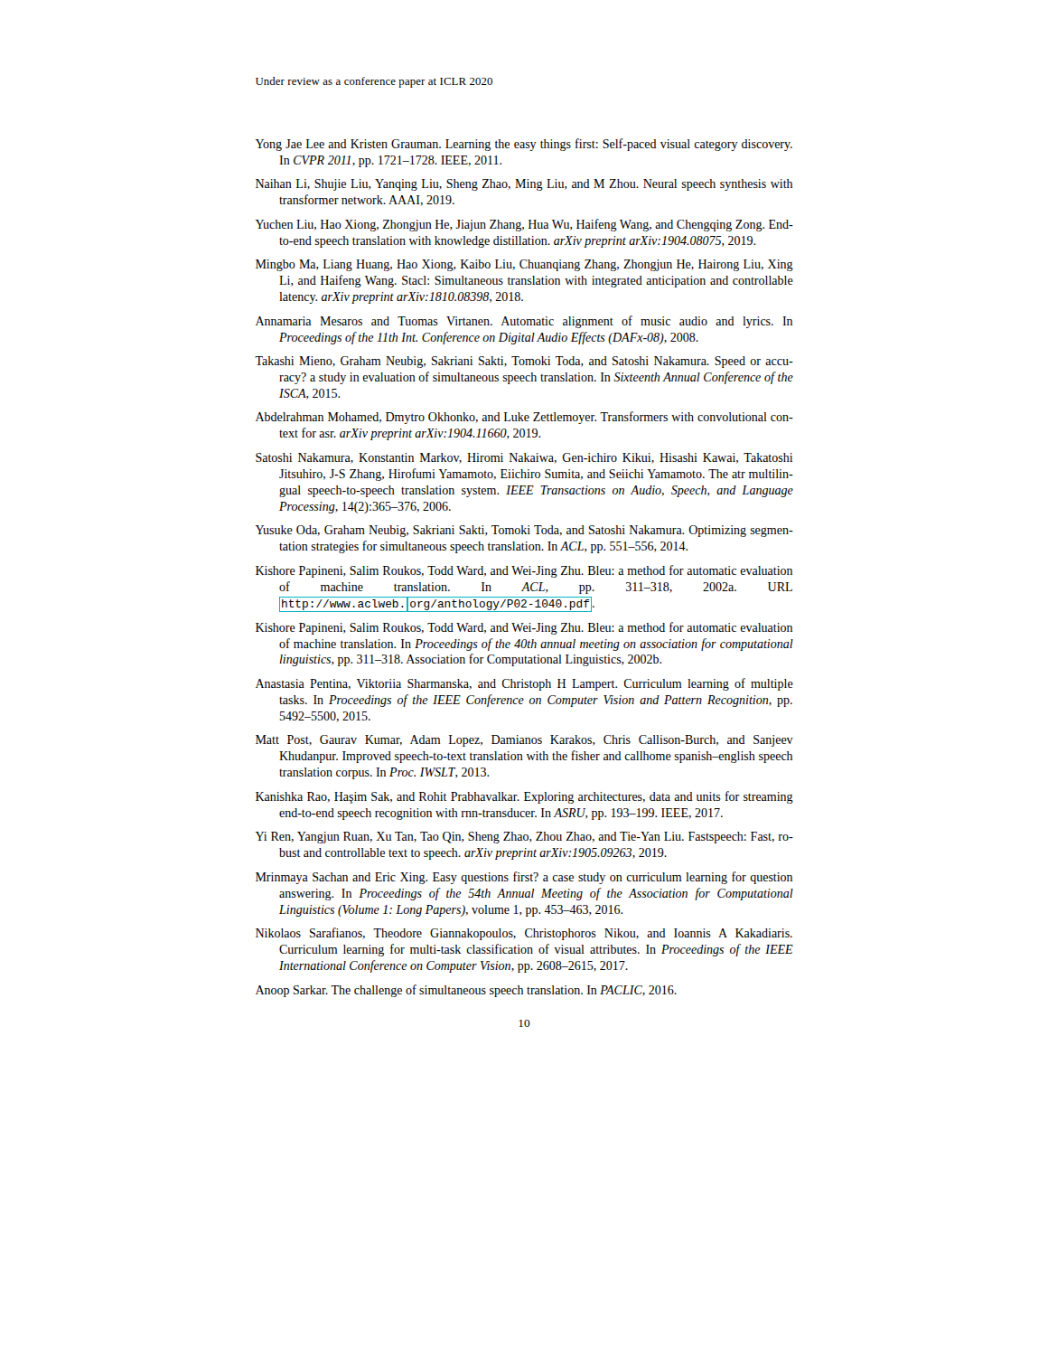Under review as a conference paper at ICLR 2020
Yong Jae Lee and Kristen Grauman. Learning the easy things first: Self-paced visual category discovery. In CVPR 2011, pp. 1721–1728. IEEE, 2011.
Naihan Li, Shujie Liu, Yanqing Liu, Sheng Zhao, Ming Liu, and M Zhou. Neural speech synthesis with transformer network. AAAI, 2019.
Yuchen Liu, Hao Xiong, Zhongjun He, Jiajun Zhang, Hua Wu, Haifeng Wang, and Chengqing Zong. End-to-end speech translation with knowledge distillation. arXiv preprint arXiv:1904.08075, 2019.
Mingbo Ma, Liang Huang, Hao Xiong, Kaibo Liu, Chuanqiang Zhang, Zhongjun He, Hairong Liu, Xing Li, and Haifeng Wang. Stacl: Simultaneous translation with integrated anticipation and controllable latency. arXiv preprint arXiv:1810.08398, 2018.
Annamaria Mesaros and Tuomas Virtanen. Automatic alignment of music audio and lyrics. In Proceedings of the 11th Int. Conference on Digital Audio Effects (DAFx-08), 2008.
Takashi Mieno, Graham Neubig, Sakriani Sakti, Tomoki Toda, and Satoshi Nakamura. Speed or accuracy? a study in evaluation of simultaneous speech translation. In Sixteenth Annual Conference of the ISCA, 2015.
Abdelrahman Mohamed, Dmytro Okhonko, and Luke Zettlemoyer. Transformers with convolutional context for asr. arXiv preprint arXiv:1904.11660, 2019.
Satoshi Nakamura, Konstantin Markov, Hiromi Nakaiwa, Gen-ichiro Kikui, Hisashi Kawai, Takatoshi Jitsuhiro, J-S Zhang, Hirofumi Yamamoto, Eiichiro Sumita, and Seiichi Yamamoto. The atr multilingual speech-to-speech translation system. IEEE Transactions on Audio, Speech, and Language Processing, 14(2):365–376, 2006.
Yusuke Oda, Graham Neubig, Sakriani Sakti, Tomoki Toda, and Satoshi Nakamura. Optimizing segmentation strategies for simultaneous speech translation. In ACL, pp. 551–556, 2014.
Kishore Papineni, Salim Roukos, Todd Ward, and Wei-Jing Zhu. Bleu: a method for automatic evaluation of machine translation. In ACL, pp. 311–318, 2002a. URL http://www.aclweb. org/anthology/P02-1040.pdf.
Kishore Papineni, Salim Roukos, Todd Ward, and Wei-Jing Zhu. Bleu: a method for automatic evaluation of machine translation. In Proceedings of the 40th annual meeting on association for computational linguistics, pp. 311–318. Association for Computational Linguistics, 2002b.
Anastasia Pentina, Viktoriia Sharmanska, and Christoph H Lampert. Curriculum learning of multiple tasks. In Proceedings of the IEEE Conference on Computer Vision and Pattern Recognition, pp. 5492–5500, 2015.
Matt Post, Gaurav Kumar, Adam Lopez, Damianos Karakos, Chris Callison-Burch, and Sanjeev Khudanpur. Improved speech-to-text translation with the fisher and callhome spanish–english speech translation corpus. In Proc. IWSLT, 2013.
Kanishka Rao, Haşim Sak, and Rohit Prabhavalkar. Exploring architectures, data and units for streaming end-to-end speech recognition with rnn-transducer. In ASRU, pp. 193–199. IEEE, 2017.
Yi Ren, Yangjun Ruan, Xu Tan, Tao Qin, Sheng Zhao, Zhou Zhao, and Tie-Yan Liu. Fastspeech: Fast, robust and controllable text to speech. arXiv preprint arXiv:1905.09263, 2019.
Mrinmaya Sachan and Eric Xing. Easy questions first? a case study on curriculum learning for question answering. In Proceedings of the 54th Annual Meeting of the Association for Computational Linguistics (Volume 1: Long Papers), volume 1, pp. 453–463, 2016.
Nikolaos Sarafianos, Theodore Giannakopoulos, Christophoros Nikou, and Ioannis A Kakadiaris. Curriculum learning for multi-task classification of visual attributes. In Proceedings of the IEEE International Conference on Computer Vision, pp. 2608–2615, 2017.
Anoop Sarkar. The challenge of simultaneous speech translation. In PACLIC, 2016.
10